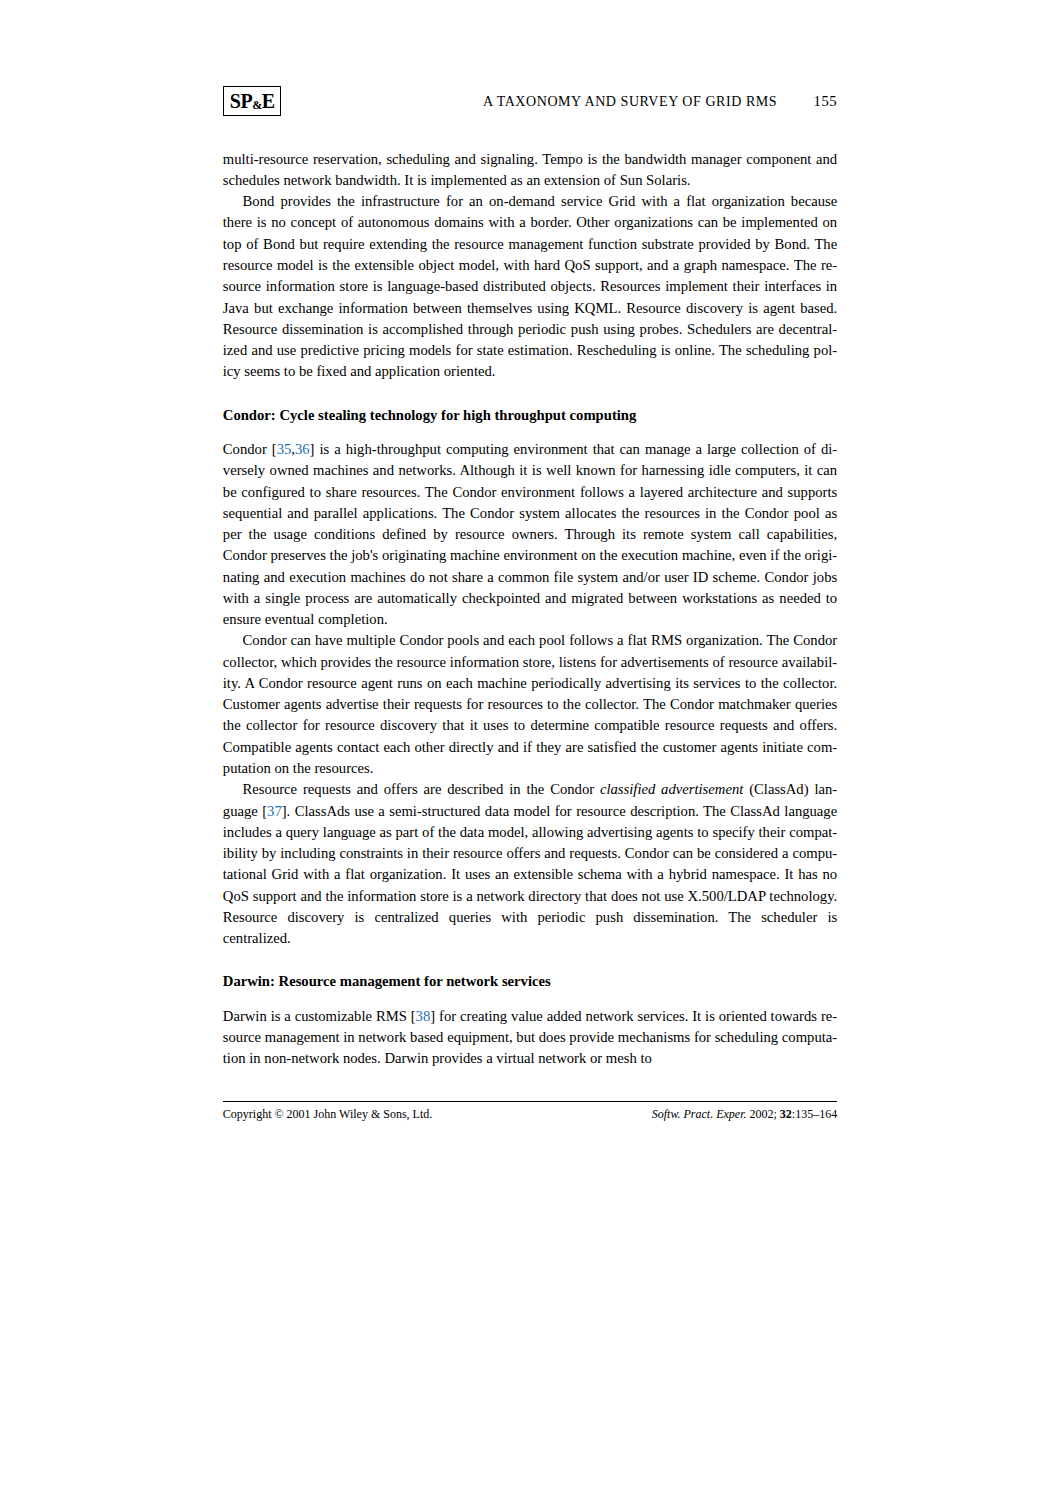SP&E
A TAXONOMY AND SURVEY OF GRID RMS 155
multi-resource reservation, scheduling and signaling. Tempo is the bandwidth manager component and schedules network bandwidth. It is implemented as an extension of Sun Solaris.
Bond provides the infrastructure for an on-demand service Grid with a flat organization because there is no concept of autonomous domains with a border. Other organizations can be implemented on top of Bond but require extending the resource management function substrate provided by Bond. The resource model is the extensible object model, with hard QoS support, and a graph namespace. The resource information store is language-based distributed objects. Resources implement their interfaces in Java but exchange information between themselves using KQML. Resource discovery is agent based. Resource dissemination is accomplished through periodic push using probes. Schedulers are decentralized and use predictive pricing models for state estimation. Rescheduling is online. The scheduling policy seems to be fixed and application oriented.
Condor: Cycle stealing technology for high throughput computing
Condor [35,36] is a high-throughput computing environment that can manage a large collection of diversely owned machines and networks. Although it is well known for harnessing idle computers, it can be configured to share resources. The Condor environment follows a layered architecture and supports sequential and parallel applications. The Condor system allocates the resources in the Condor pool as per the usage conditions defined by resource owners. Through its remote system call capabilities, Condor preserves the job's originating machine environment on the execution machine, even if the originating and execution machines do not share a common file system and/or user ID scheme. Condor jobs with a single process are automatically checkpointed and migrated between workstations as needed to ensure eventual completion.
Condor can have multiple Condor pools and each pool follows a flat RMS organization. The Condor collector, which provides the resource information store, listens for advertisements of resource availability. A Condor resource agent runs on each machine periodically advertising its services to the collector. Customer agents advertise their requests for resources to the collector. The Condor matchmaker queries the collector for resource discovery that it uses to determine compatible resource requests and offers. Compatible agents contact each other directly and if they are satisfied the customer agents initiate computation on the resources.
Resource requests and offers are described in the Condor classified advertisement (ClassAd) language [37]. ClassAds use a semi-structured data model for resource description. The ClassAd language includes a query language as part of the data model, allowing advertising agents to specify their compatibility by including constraints in their resource offers and requests. Condor can be considered a computational Grid with a flat organization. It uses an extensible schema with a hybrid namespace. It has no QoS support and the information store is a network directory that does not use X.500/LDAP technology. Resource discovery is centralized queries with periodic push dissemination. The scheduler is centralized.
Darwin: Resource management for network services
Darwin is a customizable RMS [38] for creating value added network services. It is oriented towards resource management in network based equipment, but does provide mechanisms for scheduling computation in non-network nodes. Darwin provides a virtual network or mesh to
Copyright © 2001 John Wiley & Sons, Ltd.
Softw. Pract. Exper. 2002; 32:135–164